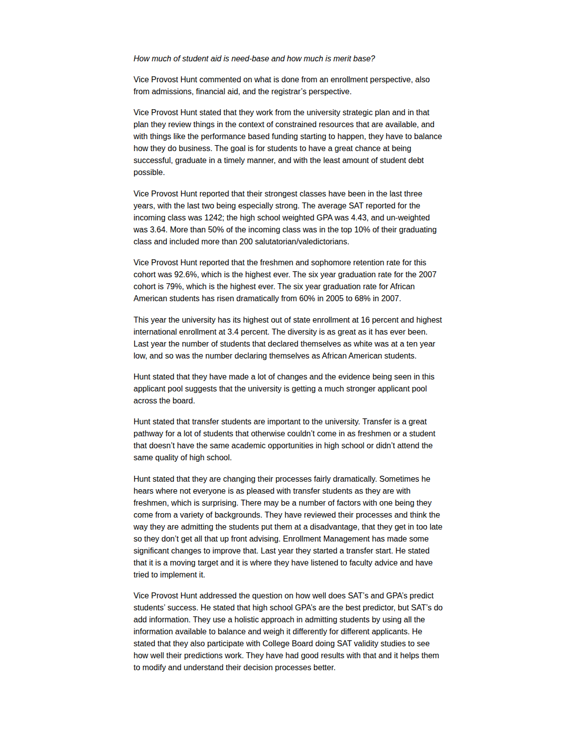How much of student aid is need-base and how much is merit base?
Vice Provost Hunt commented on what is done from an enrollment perspective, also from admissions, financial aid, and the registrar’s perspective.
Vice Provost Hunt stated that they work from the university strategic plan and in that plan they review things in the context of constrained resources that are available, and with things like the performance based funding starting to happen, they have to balance how they do business. The goal is for students to have a great chance at being successful, graduate in a timely manner, and with the least amount of student debt possible.
Vice Provost Hunt reported that their strongest classes have been in the last three years, with the last two being especially strong. The average SAT reported for the incoming class was 1242; the high school weighted GPA was 4.43, and un-weighted was 3.64. More than 50% of the incoming class was in the top 10% of their graduating class and included more than 200 salutatorian/valedictorians.
Vice Provost Hunt reported that the freshmen and sophomore retention rate for this cohort was 92.6%, which is the highest ever. The six year graduation rate for the 2007 cohort is 79%, which is the highest ever. The six year graduation rate for African American students has risen dramatically from 60% in 2005 to 68% in 2007.
This year the university has its highest out of state enrollment at 16 percent and highest international enrollment at 3.4 percent. The diversity is as great as it has ever been. Last year the number of students that declared themselves as white was at a ten year low, and so was the number declaring themselves as African American students.
Hunt stated that they have made a lot of changes and the evidence being seen in this applicant pool suggests that the university is getting a much stronger applicant pool across the board.
Hunt stated that transfer students are important to the university. Transfer is a great pathway for a lot of students that otherwise couldn’t come in as freshmen or a student that doesn’t have the same academic opportunities in high school or didn’t attend the same quality of high school.
Hunt stated that they are changing their processes fairly dramatically. Sometimes he hears where not everyone is as pleased with transfer students as they are with freshmen, which is surprising. There may be a number of factors with one being they come from a variety of backgrounds. They have reviewed their processes and think the way they are admitting the students put them at a disadvantage, that they get in too late so they don’t get all that up front advising. Enrollment Management has made some significant changes to improve that. Last year they started a transfer start. He stated that it is a moving target and it is where they have listened to faculty advice and have tried to implement it.
Vice Provost Hunt addressed the question on how well does SAT’s and GPA’s predict students’ success. He stated that high school GPA’s are the best predictor, but SAT’s do add information. They use a holistic approach in admitting students by using all the information available to balance and weigh it differently for different applicants. He stated that they also participate with College Board doing SAT validity studies to see how well their predictions work. They have had good results with that and it helps them to modify and understand their decision processes better.